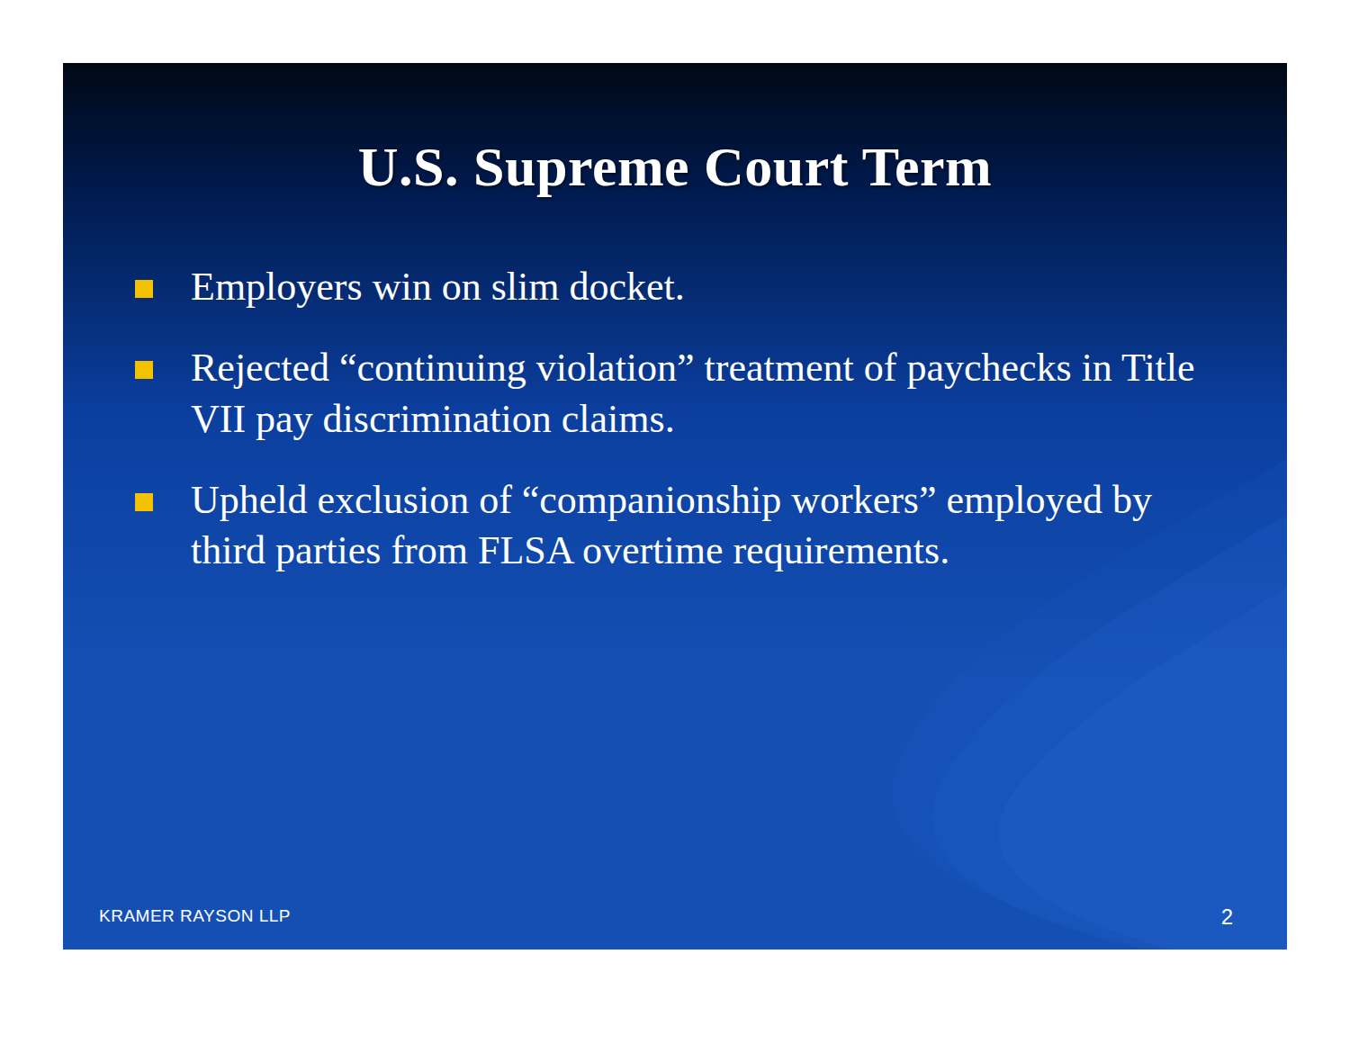U.S. Supreme Court Term
Employers win on slim docket.
Rejected “continuing violation” treatment of paychecks in Title VII pay discrimination claims.
Upheld exclusion of “companionship workers” employed by third parties from FLSA overtime requirements.
KRAMER RAYSON LLP
2